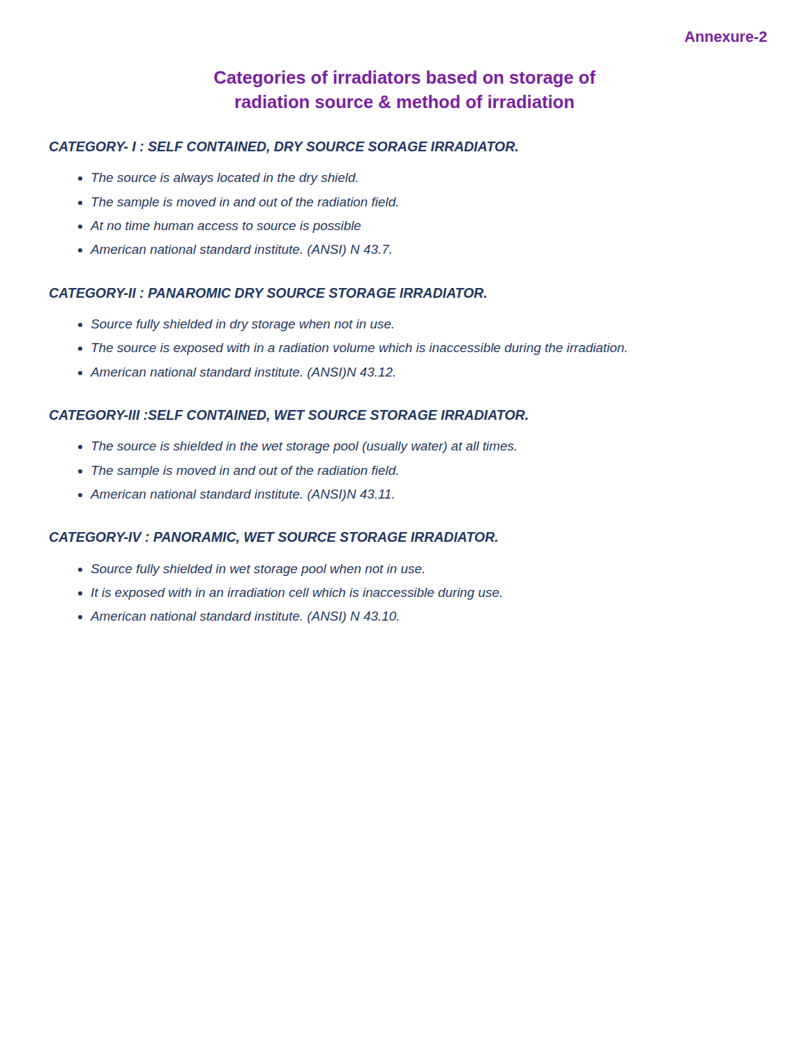Annexure-2
Categories of irradiators based on storage of
radiation source & method of irradiation
CATEGORY- I : SELF CONTAINED, DRY SOURCE SORAGE IRRADIATOR.
The source is always located in the dry shield.
The sample is moved in and out of the radiation field.
At no time human access to source is possible
American national standard institute. (ANSI) N 43.7.
CATEGORY-II : PANAROMIC DRY SOURCE STORAGE IRRADIATOR.
Source fully shielded in dry storage when not in use.
The source is exposed with in a radiation volume which is inaccessible during the irradiation.
American national standard institute. (ANSI)N 43.12.
CATEGORY-III :SELF CONTAINED, WET SOURCE STORAGE IRRADIATOR.
The source is shielded in the wet storage pool (usually water) at all times.
The sample is moved in and out of the radiation field.
American national standard institute. (ANSI)N 43.11.
CATEGORY-IV : PANORAMIC, WET SOURCE STORAGE IRRADIATOR.
Source fully shielded in wet storage pool when not in use.
It is exposed with in an irradiation cell which is inaccessible during use.
American national standard institute. (ANSI) N 43.10.